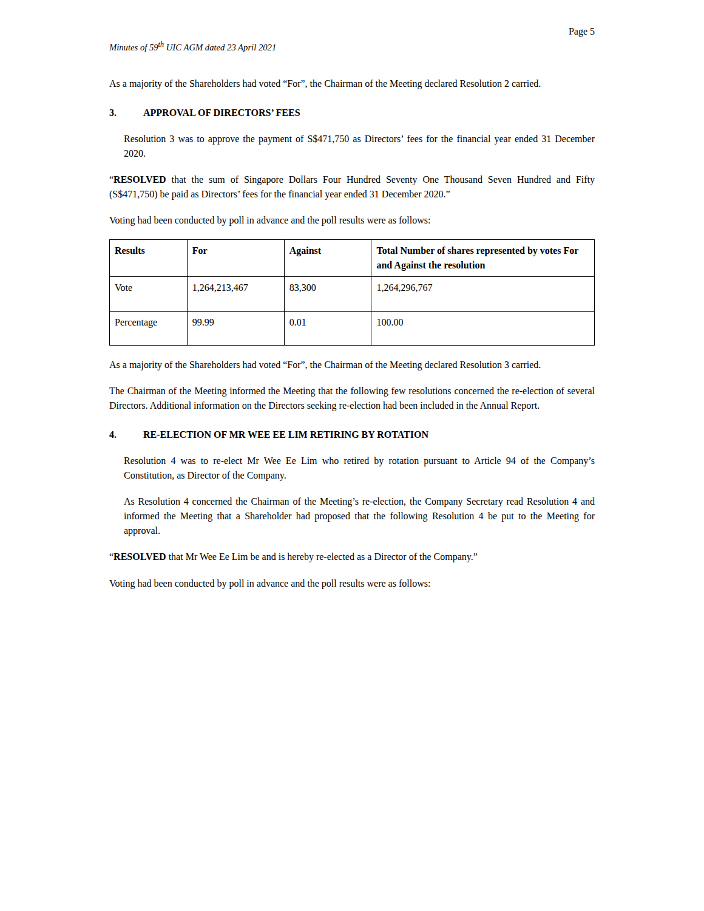Page 5
Minutes of 59th UIC AGM dated 23 April 2021
As a majority of the Shareholders had voted “For”, the Chairman of the Meeting declared Resolution 2 carried.
3. APPROVAL OF DIRECTORS’ FEES
Resolution 3 was to approve the payment of S$471,750 as Directors’ fees for the financial year ended 31 December 2020.
“RESOLVED that the sum of Singapore Dollars Four Hundred Seventy One Thousand Seven Hundred and Fifty (S$471,750) be paid as Directors’ fees for the financial year ended 31 December 2020.”
Voting had been conducted by poll in advance and the poll results were as follows:
| Results | For | Against | Total Number of shares represented by votes For and Against the resolution |
| --- | --- | --- | --- |
| Vote | 1,264,213,467 | 83,300 | 1,264,296,767 |
| Percentage | 99.99 | 0.01 | 100.00 |
As a majority of the Shareholders had voted “For”, the Chairman of the Meeting declared Resolution 3 carried.
The Chairman of the Meeting informed the Meeting that the following few resolutions concerned the re-election of several Directors. Additional information on the Directors seeking re-election had been included in the Annual Report.
4. RE-ELECTION OF MR WEE EE LIM RETIRING BY ROTATION
Resolution 4 was to re-elect Mr Wee Ee Lim who retired by rotation pursuant to Article 94 of the Company’s Constitution, as Director of the Company.
As Resolution 4 concerned the Chairman of the Meeting’s re-election, the Company Secretary read Resolution 4 and informed the Meeting that a Shareholder had proposed that the following Resolution 4 be put to the Meeting for approval.
“RESOLVED that Mr Wee Ee Lim be and is hereby re-elected as a Director of the Company.”
Voting had been conducted by poll in advance and the poll results were as follows: